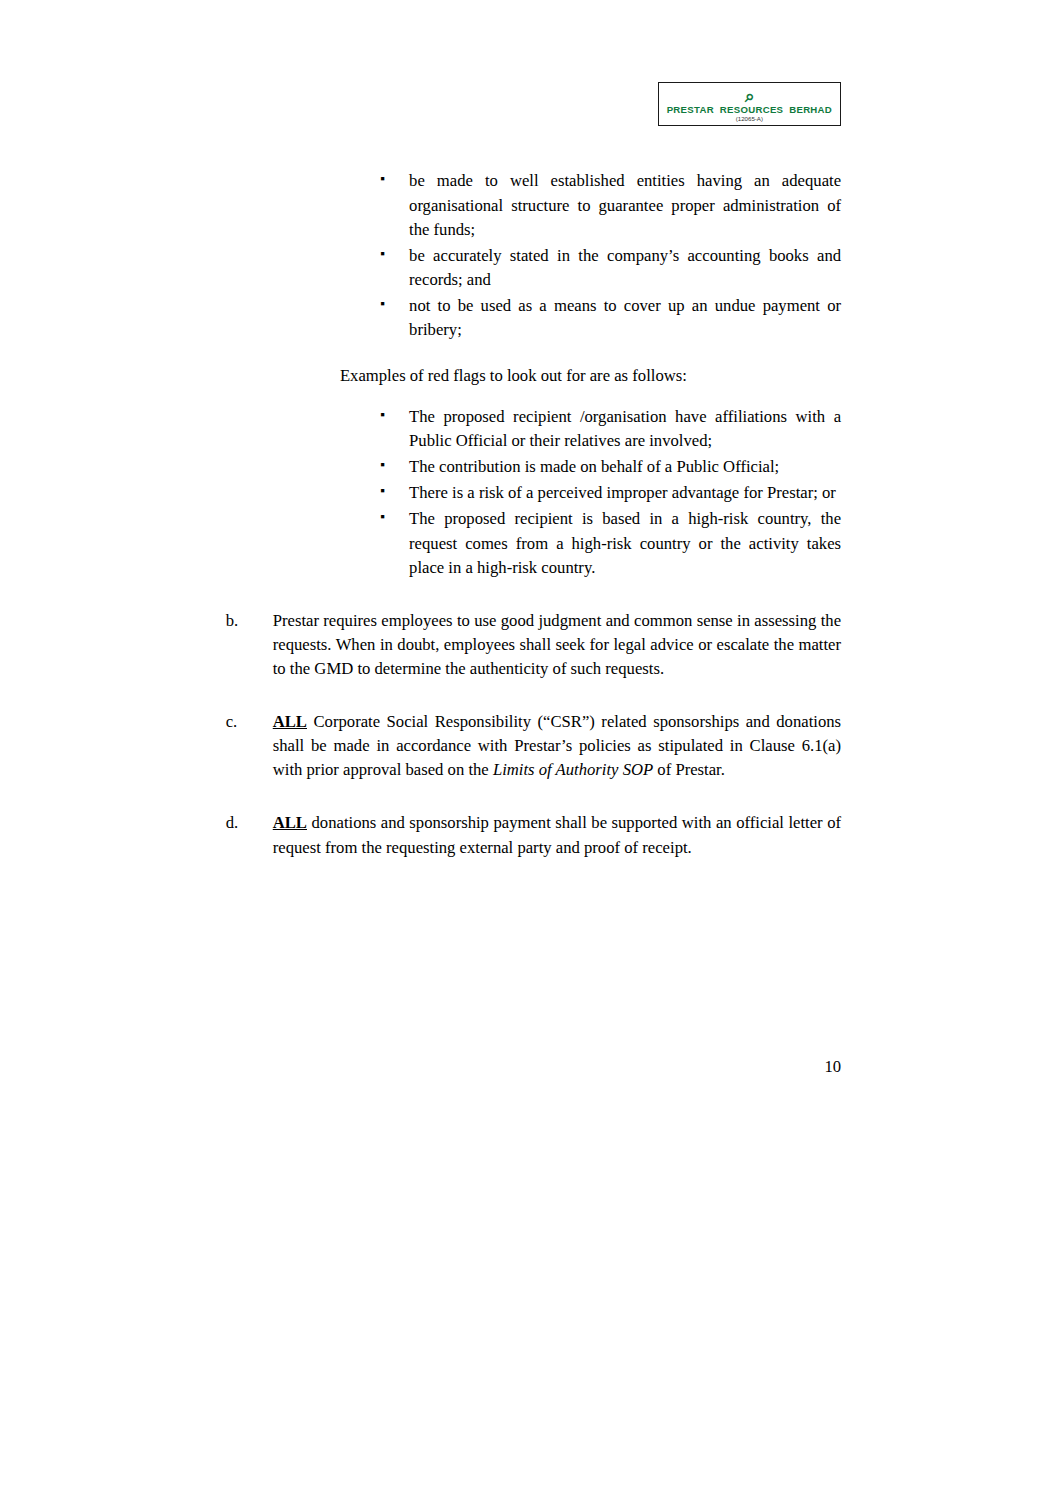⌕
PRESTAR RESOURCES BERHAD
(12065-A)
be made to well established entities having an adequate organisational structure to guarantee proper administration of the funds;
be accurately stated in the company’s accounting books and records; and
not to be used as a means to cover up an undue payment or bribery;
Examples of red flags to look out for are as follows:
The proposed recipient /organisation have affiliations with a Public Official or their relatives are involved;
The contribution is made on behalf of a Public Official;
There is a risk of a perceived improper advantage for Prestar; or
The proposed recipient is based in a high-risk country, the request comes from a high-risk country or the activity takes place in a high-risk country.
Prestar requires employees to use good judgment and common sense in assessing the requests. When in doubt, employees shall seek for legal advice or escalate the matter to the GMD to determine the authenticity of such requests.
ALL Corporate Social Responsibility (“CSR”) related sponsorships and donations shall be made in accordance with Prestar’s policies as stipulated in Clause 6.1(a) with prior approval based on the Limits of Authority SOP of Prestar.
ALL donations and sponsorship payment shall be supported with an official letter of request from the requesting external party and proof of receipt.
10